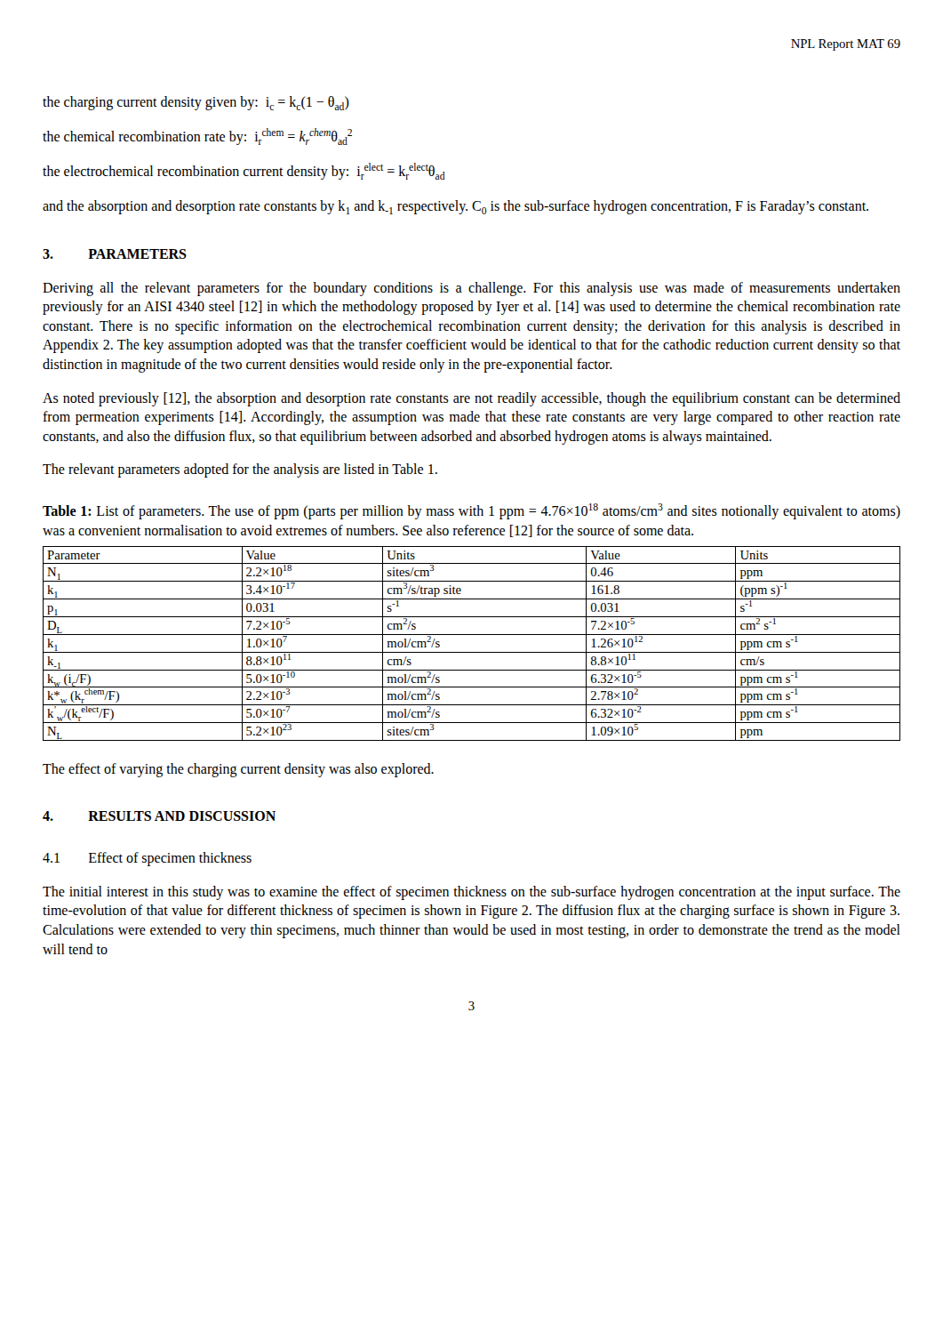NPL Report MAT 69
the charging current density given by: ic = kc(1 − θad)
the chemical recombination rate by: irchem = krchemθad2
the electrochemical recombination current density by: irelect = krelectθad
and the absorption and desorption rate constants by k1 and k-1 respectively. C0 is the sub-surface hydrogen concentration, F is Faraday’s constant.
3. PARAMETERS
Deriving all the relevant parameters for the boundary conditions is a challenge. For this analysis use was made of measurements undertaken previously for an AISI 4340 steel [12] in which the methodology proposed by Iyer et al. [14] was used to determine the chemical recombination rate constant. There is no specific information on the electrochemical recombination current density; the derivation for this analysis is described in Appendix 2. The key assumption adopted was that the transfer coefficient would be identical to that for the cathodic reduction current density so that distinction in magnitude of the two current densities would reside only in the pre-exponential factor.
As noted previously [12], the absorption and desorption rate constants are not readily accessible, though the equilibrium constant can be determined from permeation experiments [14]. Accordingly, the assumption was made that these rate constants are very large compared to other reaction rate constants, and also the diffusion flux, so that equilibrium between adsorbed and absorbed hydrogen atoms is always maintained.
The relevant parameters adopted for the analysis are listed in Table 1.
Table 1: List of parameters. The use of ppm (parts per million by mass with 1 ppm = 4.76×1018 atoms/cm3 and sites notionally equivalent to atoms) was a convenient normalisation to avoid extremes of numbers. See also reference [12] for the source of some data.
| Parameter | Value | Units | Value | Units |
| N 1 | 2.2×10 18 | sites/cm 3 | 0.46 | ppm |
| k 1 | 3.4×10 -17 | cm 3 /s/trap site | 161.8 | (ppm s) -1 |
| p 1 | 0.031 | s -1 | 0.031 | s -1 |
| D L | 7.2×10 -5 | cm 2 /s | 7.2×10 -5 | cm 2 s -1 |
| k 1 | 1.0×10 7 | mol/cm 2 /s | 1.26×10 12 | ppm cm s -1 |
| k -1 | 8.8×10 11 | cm/s | 8.8×10 11 | cm/s |
| k w (i c /F) | 5.0×10 -10 | mol/cm 2 /s | 6.32×10 -5 | ppm cm s -1 |
| k* w (k r chem /F) | 2.2×10 -3 | mol/cm 2 /s | 2.78×10 2 | ppm cm s -1 |
| k ’ w /(k r elect /F) | 5.0×10 -7 | mol/cm 2 /s | 6.32×10 -2 | ppm cm s -1 |
| N L | 5.2×10 23 | sites/cm 3 | 1.09×10 5 | ppm |
The effect of varying the charging current density was also explored.
4. RESULTS AND DISCUSSION
4.1 Effect of specimen thickness
The initial interest in this study was to examine the effect of specimen thickness on the sub-surface hydrogen concentration at the input surface. The time-evolution of that value for different thickness of specimen is shown in Figure 2. The diffusion flux at the charging surface is shown in Figure 3. Calculations were extended to very thin specimens, much thinner than would be used in most testing, in order to demonstrate the trend as the model will tend to
3